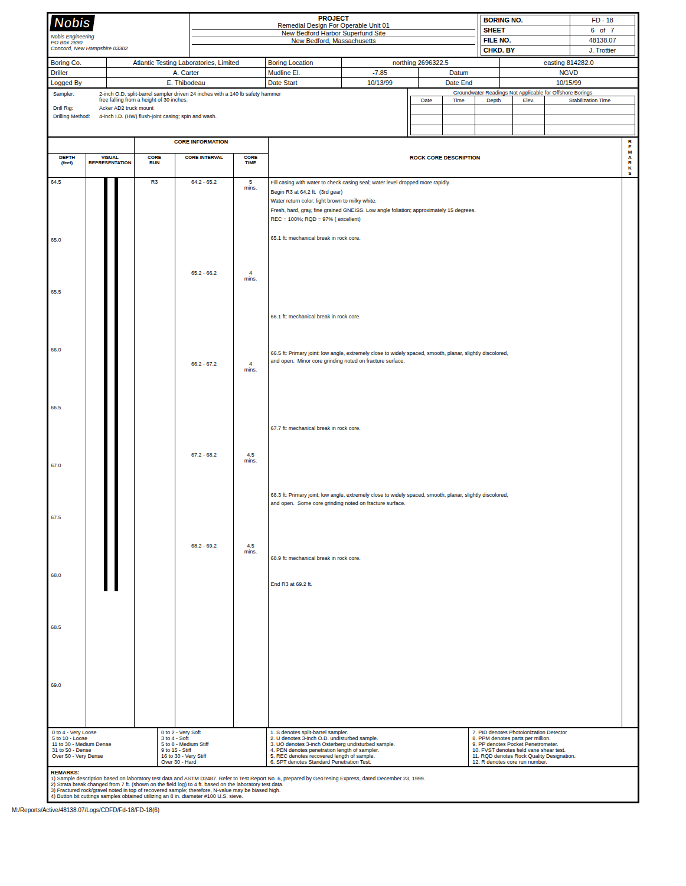| Nobis Nobis Engineering PO Box 2890 Concord, New Hampshire 03302 | PROJECT Remedial Design For Operable Unit 01 New Bedford Harbor Superfund Site New Bedford, Massachusetts | / BORING NO. / FD - 18 / / SHEET / 6 of 7 / / FILE NO. / 48138.07 / / CHKD. BY / J. Trottier / |
| Boring Co. | Atlantic Testing Laboratories, Limited | Boring Location | northing 2696322.5 | easting 814282.0 |
| Driller | A. Carter | Mudline El. | -7.85 | Datum | NGVD |
| Logged By | E. Thibodeau | Date Start | 10/13/99 | Date End | 10/15/99 |
| / Sampler: / 2-inch O.D. split-barrel sampler driven 24 inches with a 140 lb safety hammer free falling from a height of 30 inches. / / Drill Rig: / Acker AD2 truck mount / / Drilling Method: / 4-inch I.D. (HW) flush-joint casing; spin and wash. / | Groundwater Readings Not Applicable for Offshore Borings / Date / Time / Depth / Elev. / Stabilization Time / |
| | CORE INFORMATION | ROCK CORE DESCRIPTION | R E M A R K S |
| DEPTH (feet) | VISUAL REPRESENTATION | CORE RUN | CORE INTERVAL | CORE TIME |
| / 64.5 / / 65.0 / / 65.5 / / 66.0 / / 66.5 / / 67.0 / / 67.5 / / 68.0 / / 68.5 / / 69.0 / | | R3 | / 64.2 - 65.2 / / 65.2 - 66.2 / / 66.2 - 67.2 / / 67.2 - 68.2 / / 68.2 - 69.2 / | / 5 mins. / / 4 mins. / / 4 mins. / / 4.5 mins. / / 4.5 mins. / | Fill casing with water to check casing seal; water level dropped more rapidly. Begin R3 at 64.2 ft. (3rd gear) Water return color: light brown to milky white. Fresh, hard, gray, fine grained GNEISS. Low angle foliation; approximately 15 degrees. REC = 100%; RQD = 97% ( excellent) 65.1 ft: mechanical break in rock core. 66.1 ft: mechanical break in rock core. 66.5 ft: Primary joint: low angle, extremely close to widely spaced, smooth, planar, slightly discolored, and open. Minor core grinding noted on fracture surface. 67.7 ft: mechanical break in rock core. 68.3 ft: Primary joint: low angle, extremely close to widely spaced, smooth, planar, slightly discolored, and open. Some core grinding noted on fracture surface. 68.9 ft: mechanical break in rock core. End R3 at 69.2 ft. | |
| / 0 to 4 - Very Loose / / 5 to 10 - Loose / / 11 to 30 - Medium Dense / / 31 to 50 - Dense / / Over 50 - Very Dense / | / 0 to 2 - Very Soft / / 3 to 4 - Soft / / 5 to 8 - Medium Stiff / / 9 to 15 - Stiff / / 16 to 30 - Very Stiff / / Over 30 - Hard / | / 1. S denotes split-barrel sampler. / / 2. U denotes 3-inch O.D. undisturbed sample. / / 3. UO denotes 3-inch Osterberg undisturbed sample. / / 4. PEN denotes penetration length of sampler. / / 5. REC denotes recovered length of sample. / / 6. SPT denotes Standard Penetration Test. / | / 7. PID denotes Photoionization Detector / / 8. PPM denotes parts per million. / / 9. PP denotes Pocket Penetrometer. / / 10. FVST denotes field vane shear test. / / 11. RQD denotes Rock Quality Designation. / / 12. R denotes core run number. / |
| REMARKS: 1) Sample description based on laboratory test data and ASTM D2487. Refer to Test Report No. 6, prepared by GeoTesing Express, dated December 23, 1999. 2) Strata break changed from 7 ft. (shown on the field log) to 4 ft. based on the laboratory test data. 3) Fractured rock/gravel noted in top of recovered sample; therefore, N-value may be biased high. 4) Button bit cuttings samples obtained utilizing an 8 in. diameter #100 U.S. sieve. |
M:/Reports/Active/48138.07/Logs/CDFD/Fd-18/FD-18(6)